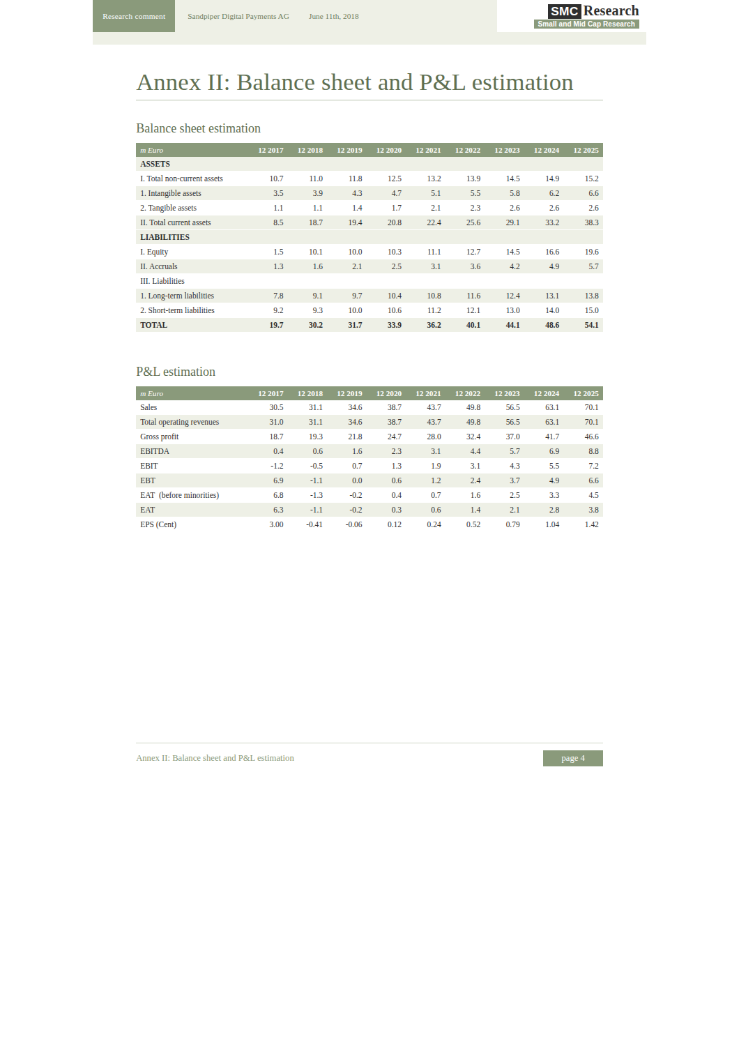Research comment
Sandpiper Digital Payments AG
June 11th, 2018
SMCResearch
Small and Mid Cap Research
Annex II: Balance sheet and P&L estimation
Balance sheet estimation
| m Euro | 12 2017 | 12 2018 | 12 2019 | 12 2020 | 12 2021 | 12 2022 | 12 2023 | 12 2024 | 12 2025 |
| --- | --- | --- | --- | --- | --- | --- | --- | --- | --- |
| ASSETS | | | | | | | | | |
| I. Total non-current assets | 10.7 | 11.0 | 11.8 | 12.5 | 13.2 | 13.9 | 14.5 | 14.9 | 15.2 |
| 1. Intangible assets | 3.5 | 3.9 | 4.3 | 4.7 | 5.1 | 5.5 | 5.8 | 6.2 | 6.6 |
| 2. Tangible assets | 1.1 | 1.1 | 1.4 | 1.7 | 2.1 | 2.3 | 2.6 | 2.6 | 2.6 |
| II. Total current assets | 8.5 | 18.7 | 19.4 | 20.8 | 22.4 | 25.6 | 29.1 | 33.2 | 38.3 |
| LIABILITIES | | | | | | | | | |
| I. Equity | 1.5 | 10.1 | 10.0 | 10.3 | 11.1 | 12.7 | 14.5 | 16.6 | 19.6 |
| II. Accruals | 1.3 | 1.6 | 2.1 | 2.5 | 3.1 | 3.6 | 4.2 | 4.9 | 5.7 |
| III. Liabilities | | | | | | | | | |
| 1. Long-term liabilities | 7.8 | 9.1 | 9.7 | 10.4 | 10.8 | 11.6 | 12.4 | 13.1 | 13.8 |
| 2. Short-term liabilities | 9.2 | 9.3 | 10.0 | 10.6 | 11.2 | 12.1 | 13.0 | 14.0 | 15.0 |
| TOTAL | 19.7 | 30.2 | 31.7 | 33.9 | 36.2 | 40.1 | 44.1 | 48.6 | 54.1 |
P&L estimation
| m Euro | 12 2017 | 12 2018 | 12 2019 | 12 2020 | 12 2021 | 12 2022 | 12 2023 | 12 2024 | 12 2025 |
| --- | --- | --- | --- | --- | --- | --- | --- | --- | --- |
| Sales | 30.5 | 31.1 | 34.6 | 38.7 | 43.7 | 49.8 | 56.5 | 63.1 | 70.1 |
| Total operating revenues | 31.0 | 31.1 | 34.6 | 38.7 | 43.7 | 49.8 | 56.5 | 63.1 | 70.1 |
| Gross profit | 18.7 | 19.3 | 21.8 | 24.7 | 28.0 | 32.4 | 37.0 | 41.7 | 46.6 |
| EBITDA | 0.4 | 0.6 | 1.6 | 2.3 | 3.1 | 4.4 | 5.7 | 6.9 | 8.8 |
| EBIT | -1.2 | -0.5 | 0.7 | 1.3 | 1.9 | 3.1 | 4.3 | 5.5 | 7.2 |
| EBT | 6.9 | -1.1 | 0.0 | 0.6 | 1.2 | 2.4 | 3.7 | 4.9 | 6.6 |
| EAT (before minorities) | 6.8 | -1.3 | -0.2 | 0.4 | 0.7 | 1.6 | 2.5 | 3.3 | 4.5 |
| EAT | 6.3 | -1.1 | -0.2 | 0.3 | 0.6 | 1.4 | 2.1 | 2.8 | 3.8 |
| EPS (Cent) | 3.00 | -0.41 | -0.06 | 0.12 | 0.24 | 0.52 | 0.79 | 1.04 | 1.42 |
Annex II: Balance sheet and P&L estimation
page 4